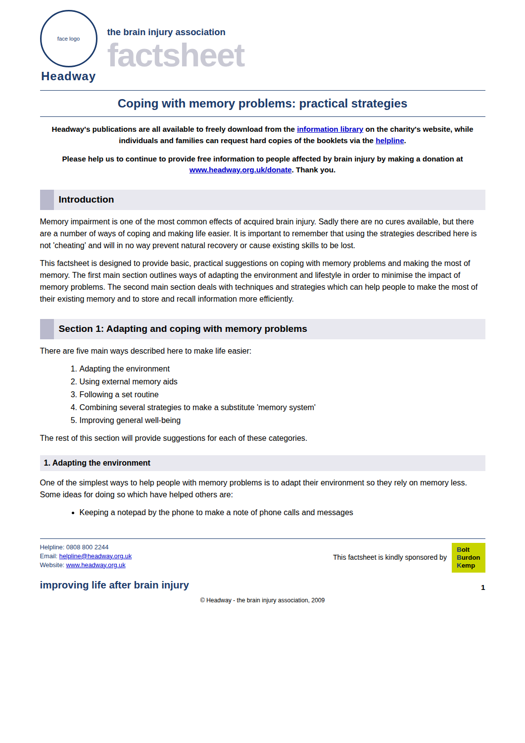face logo
Headway
the brain injury association
factsheet
Coping with memory problems: practical strategies
Headway's publications are all available to freely download from the information library on the charity's website, while individuals and families can request hard copies of the booklets via the helpline.
Please help us to continue to provide free information to people affected by brain injury by making a donation at www.headway.org.uk/donate. Thank you.
Introduction
Memory impairment is one of the most common effects of acquired brain injury. Sadly there are no cures available, but there are a number of ways of coping and making life easier. It is important to remember that using the strategies described here is not 'cheating' and will in no way prevent natural recovery or cause existing skills to be lost.
This factsheet is designed to provide basic, practical suggestions on coping with memory problems and making the most of memory. The first main section outlines ways of adapting the environment and lifestyle in order to minimise the impact of memory problems. The second main section deals with techniques and strategies which can help people to make the most of their existing memory and to store and recall information more efficiently.
Section 1: Adapting and coping with memory problems
There are five main ways described here to make life easier:
Adapting the environment
Using external memory aids
Following a set routine
Combining several strategies to make a substitute 'memory system'
Improving general well-being
The rest of this section will provide suggestions for each of these categories.
1. Adapting the environment
One of the simplest ways to help people with memory problems is to adapt their environment so they rely on memory less. Some ideas for doing so which have helped others are:
Keeping a notepad by the phone to make a note of phone calls and messages
Helpline: 0808 800 2244
Email: helpline@headway.org.uk
Website: www.headway.org.uk
This factsheet is kindly sponsored by
Bolt
Burdon
Kemp
improving life after brain injury
1
© Headway - the brain injury association, 2009